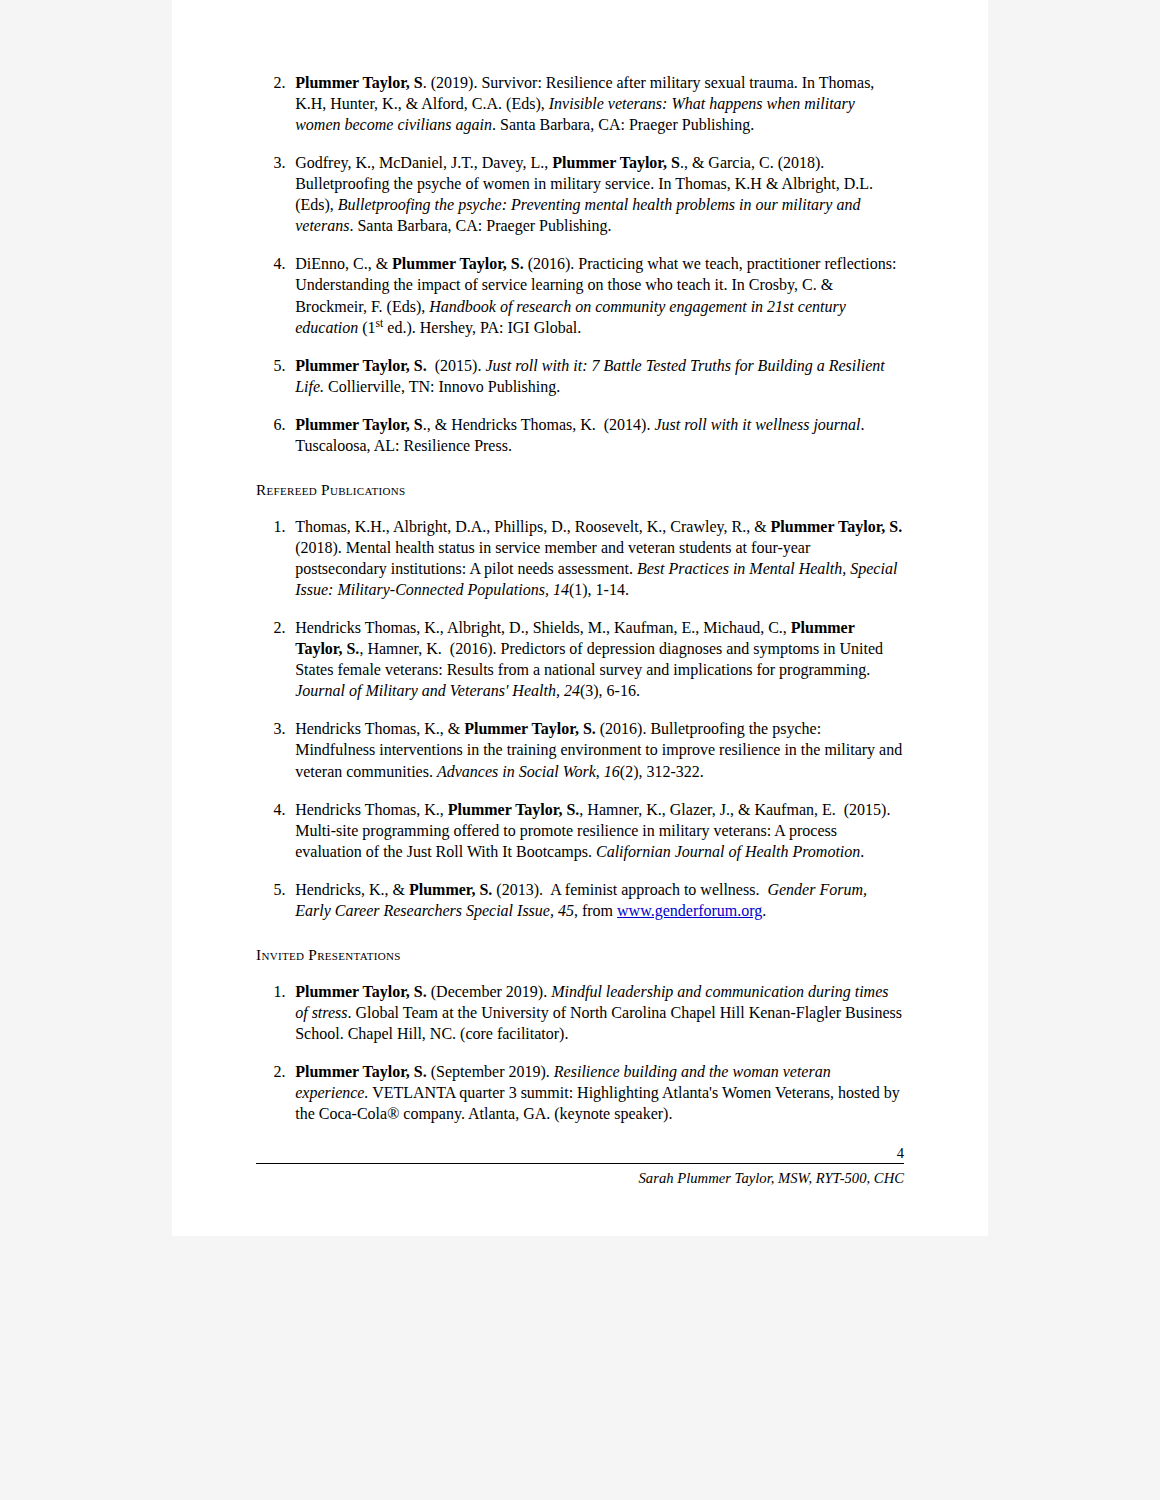Plummer Taylor, S. (2019). Survivor: Resilience after military sexual trauma. In Thomas, K.H, Hunter, K., & Alford, C.A. (Eds), Invisible veterans: What happens when military women become civilians again. Santa Barbara, CA: Praeger Publishing.
Godfrey, K., McDaniel, J.T., Davey, L., Plummer Taylor, S., & Garcia, C. (2018). Bulletproofing the psyche of women in military service. In Thomas, K.H & Albright, D.L. (Eds), Bulletproofing the psyche: Preventing mental health problems in our military and veterans. Santa Barbara, CA: Praeger Publishing.
DiEnno, C., & Plummer Taylor, S. (2016). Practicing what we teach, practitioner reflections: Understanding the impact of service learning on those who teach it. In Crosby, C. & Brockmeir, F. (Eds), Handbook of research on community engagement in 21st century education (1st ed.). Hershey, PA: IGI Global.
Plummer Taylor, S. (2015). Just roll with it: 7 Battle Tested Truths for Building a Resilient Life. Collierville, TN: Innovo Publishing.
Plummer Taylor, S., & Hendricks Thomas, K. (2014). Just roll with it wellness journal. Tuscaloosa, AL: Resilience Press.
Refereed Publications
Thomas, K.H., Albright, D.A., Phillips, D., Roosevelt, K., Crawley, R., & Plummer Taylor, S. (2018). Mental health status in service member and veteran students at four-year postsecondary institutions: A pilot needs assessment. Best Practices in Mental Health, Special Issue: Military-Connected Populations, 14(1), 1-14.
Hendricks Thomas, K., Albright, D., Shields, M., Kaufman, E., Michaud, C., Plummer Taylor, S., Hamner, K. (2016). Predictors of depression diagnoses and symptoms in United States female veterans: Results from a national survey and implications for programming. Journal of Military and Veterans' Health, 24(3), 6-16.
Hendricks Thomas, K., & Plummer Taylor, S. (2016). Bulletproofing the psyche: Mindfulness interventions in the training environment to improve resilience in the military and veteran communities. Advances in Social Work, 16(2), 312-322.
Hendricks Thomas, K., Plummer Taylor, S., Hamner, K., Glazer, J., & Kaufman, E. (2015). Multi-site programming offered to promote resilience in military veterans: A process evaluation of the Just Roll With It Bootcamps. Californian Journal of Health Promotion.
Hendricks, K., & Plummer, S. (2013). A feminist approach to wellness. Gender Forum, Early Career Researchers Special Issue, 45, from www.genderforum.org.
Invited Presentations
Plummer Taylor, S. (December 2019). Mindful leadership and communication during times of stress. Global Team at the University of North Carolina Chapel Hill Kenan-Flagler Business School. Chapel Hill, NC. (core facilitator).
Plummer Taylor, S. (September 2019). Resilience building and the woman veteran experience. VETLANTA quarter 3 summit: Highlighting Atlanta's Women Veterans, hosted by the Coca-Cola® company. Atlanta, GA. (keynote speaker).
4
Sarah Plummer Taylor, MSW, RYT-500, CHC